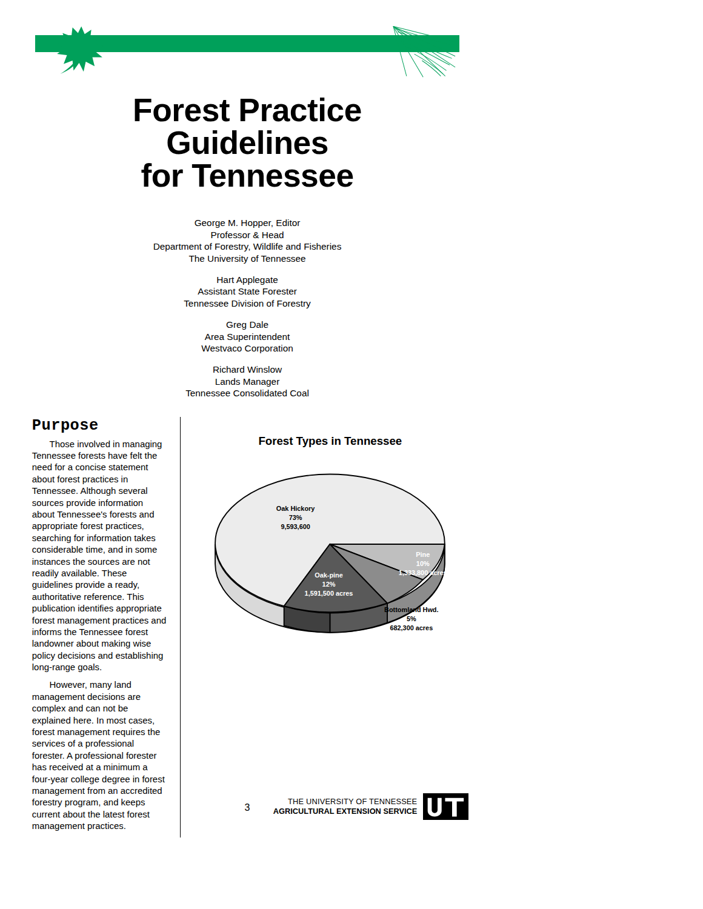Forest Practice
Guidelines
for Tennessee
George M. Hopper, Editor
Professor & Head
Department of Forestry, Wildlife and Fisheries
The University of Tennessee
Hart Applegate
Assistant State Forester
Tennessee Division of Forestry
Greg Dale
Area Superintendent
Westvaco Corporation
Richard Winslow
Lands Manager
Tennessee Consolidated Coal
Purpose
Those involved in managing Tennessee forests have felt the need for a concise statement about forest practices in Tennessee. Although several sources provide information about Tennessee's forests and appropriate forest practices, searching for information takes considerable time, and in some instances the sources are not readily available. These guidelines provide a ready, authoritative reference. This publication identifies appropriate forest management practices and informs the Tennessee forest landowner about making wise policy decisions and establishing long-range goals.
However, many land management decisions are complex and can not be explained here. In most cases, forest management requires the services of a professional forester. A professional forester has received at a minimum a four-year college degree in forest management from an accredited forestry program, and keeps current about the latest forest management practices.
Forest Types in Tennessee
Oak Hickory 73% 9,593,600 Pine 10% 1,333,800 acres Oak-pine 12% 1,591,500 acres Bottomland Hwd. 5% 682,300 acres
3
THE UNIVERSITY OF TENNESSEE
AGRICULTURAL EXTENSION SERVICE